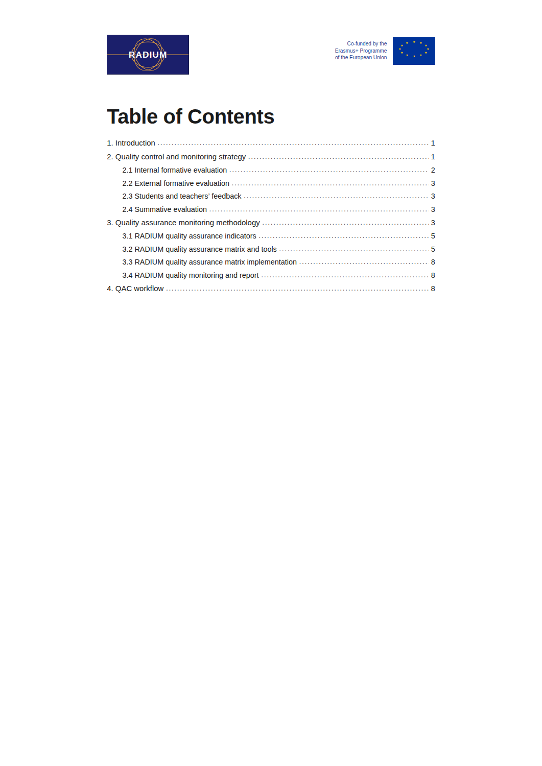RADIUM
Co-funded by the
Erasmus+ Programme
of the European Union
★ ★ ★ ★ ★ ★ ★ ★ ★ ★ ★ ★
Table of Contents
1. Introduction .................................................................................................................................. 1
2. Quality control and monitoring strategy ......................................................................................... 1
2.1 Internal formative evaluation ............................................................................................. 2
2.2 External formative evaluation ............................................................................................. 3
2.3 Students and teachers’ feedback ....................................................................................... 3
2.4 Summative evaluation ....................................................................................................... 3
3. Quality assurance monitoring methodology .................................................................................. 3
3.1 RADIUM quality assurance indicators .............................................................................. 5
3.2 RADIUM quality assurance matrix and tools ................................................................. 5
3.3 RADIUM quality assurance matrix implementation ..................................................... 8
3.4 RADIUM quality monitoring and report ........................................................................... 8
4. QAC workflow .............................................................................................................................. 8